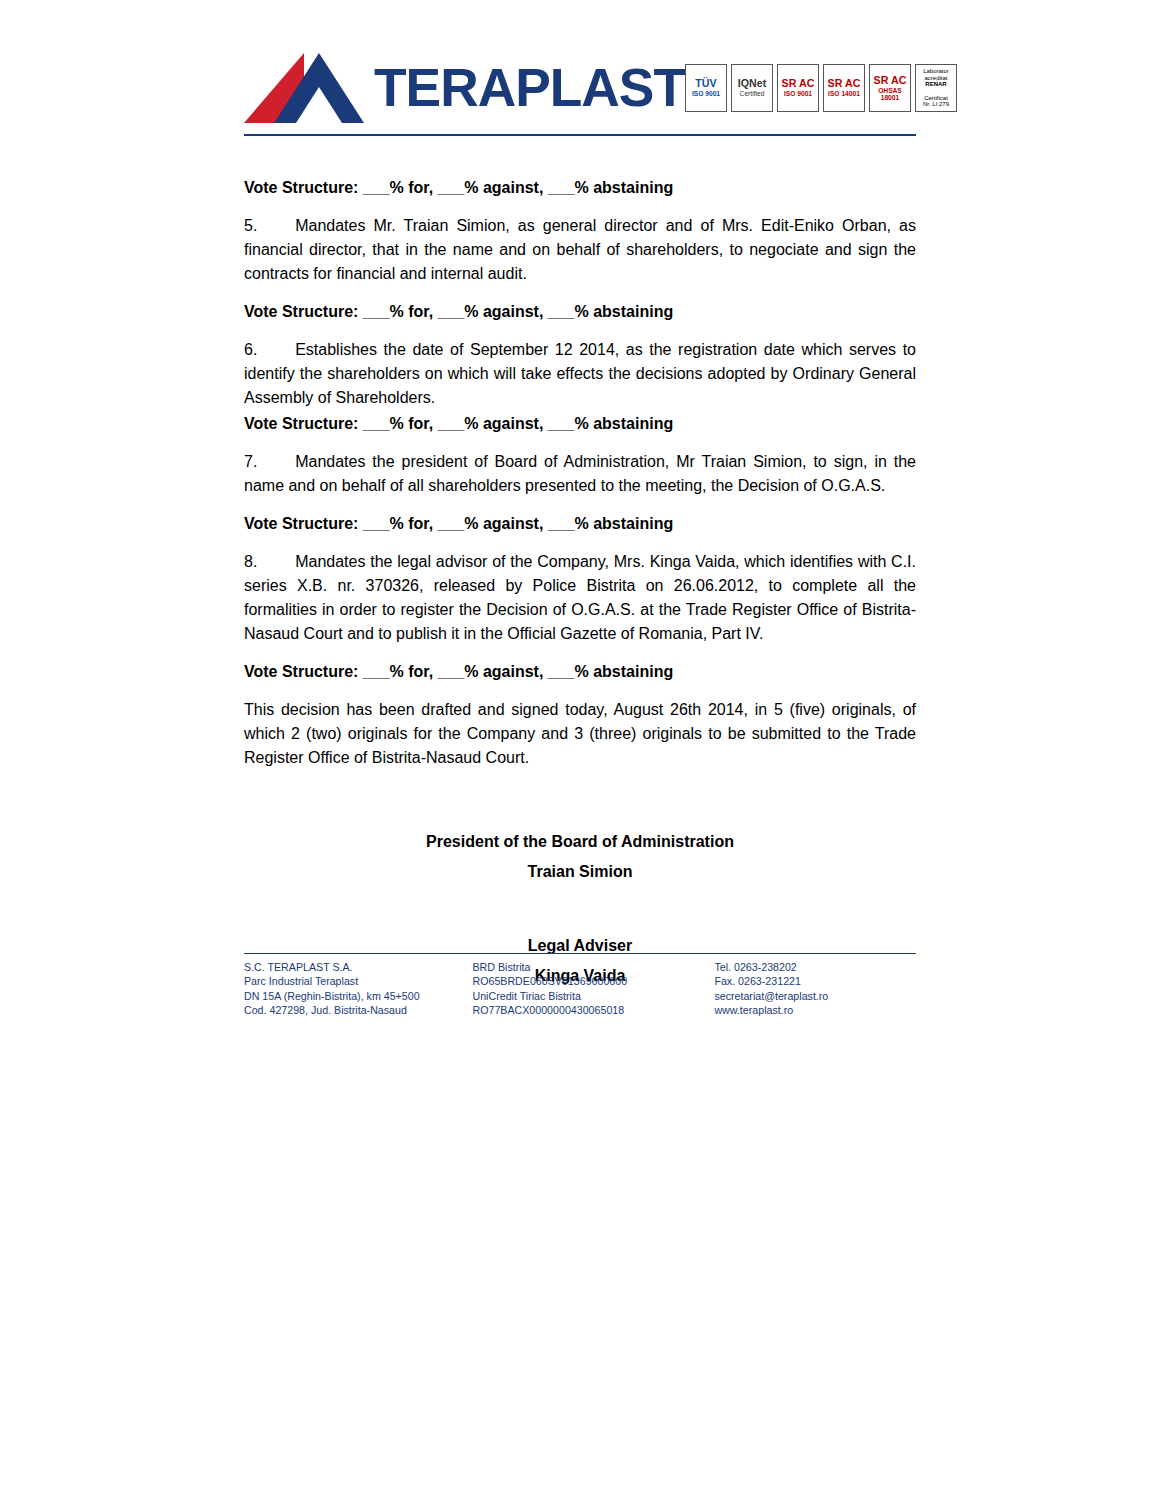TERAPLAST
TÜV ISO 9001
IQNet Certified
SR AC ISO 9001
SR AC ISO 14001
SR AC OHSAS 18001
Laborator acreditat
RENAR
Certificat
Nr. LI 279
Vote Structure: ___% for, ___% against, ___% abstaining
5. Mandates Mr. Traian Simion, as general director and of Mrs. Edit-Eniko Orban, as financial director, that in the name and on behalf of shareholders, to negociate and sign the contracts for financial and internal audit.
Vote Structure: ___% for, ___% against, ___% abstaining
6. Establishes the date of September 12 2014, as the registration date which serves to identify the shareholders on which will take effects the decisions adopted by Ordinary General Assembly of Shareholders.
Vote Structure: ___% for, ___% against, ___% abstaining
7. Mandates the president of Board of Administration, Mr Traian Simion, to sign, in the name and on behalf of all shareholders presented to the meeting, the Decision of O.G.A.S.
Vote Structure: ___% for, ___% against, ___% abstaining
8. Mandates the legal advisor of the Company, Mrs. Kinga Vaida, which identifies with C.I. series X.B. nr. 370326, released by Police Bistrita on 26.06.2012, to complete all the formalities in order to register the Decision of O.G.A.S. at the Trade Register Office of Bistrita-Nasaud Court and to publish it in the Official Gazette of Romania, Part IV.
Vote Structure: ___% for, ___% against, ___% abstaining
This decision has been drafted and signed today, August 26th 2014, in 5 (five) originals, of which 2 (two) originals for the Company and 3 (three) originals to be submitted to the Trade Register Office of Bistrita-Nasaud Court.
President of the Board of Administration
Traian Simion
Legal Adviser
Kinga Vaida
S.C. TERAPLAST S.A.
Parc Industrial Teraplast
DN 15A (Reghin-Bistrita), km 45+500
Cod. 427298, Jud. Bistrita-Nasaud
BRD Bistrita
RO65BRDE060SV01369600600
UniCredit Tiriac Bistrita
RO77BACX0000000430065018
Tel. 0263-238202
Fax. 0263-231221
secretariat@teraplast.ro
www.teraplast.ro